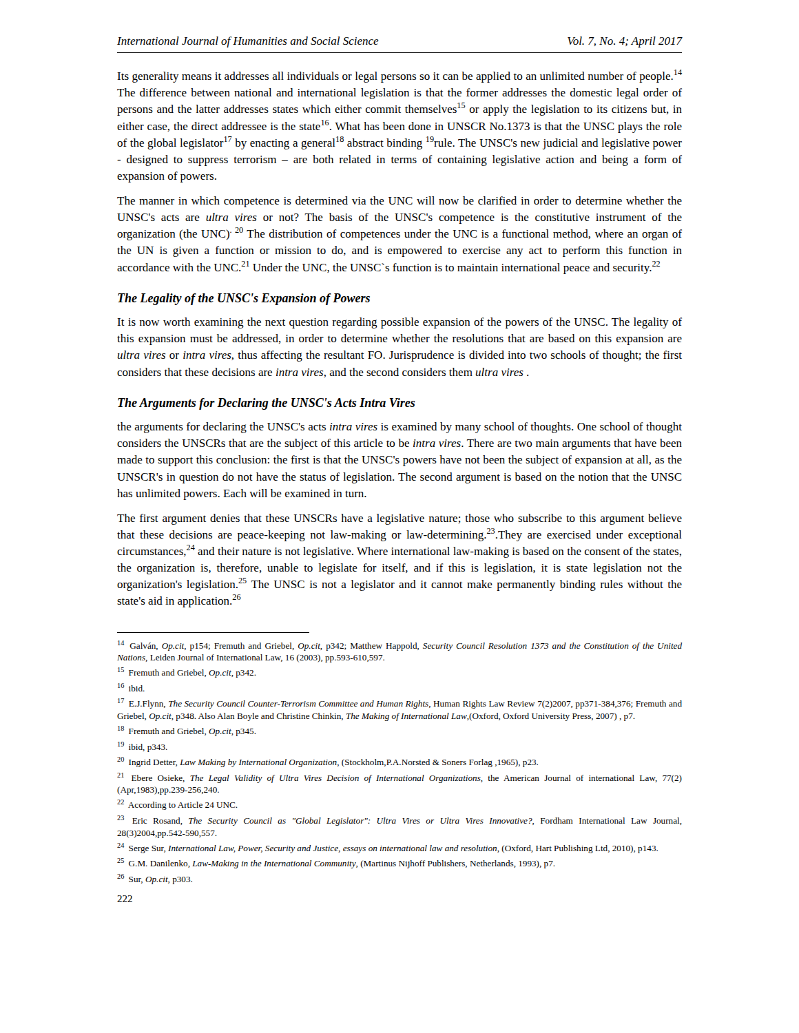International Journal of Humanities and Social Science
Vol. 7, No. 4; April 2017
Its generality means it addresses all individuals or legal persons so it can be applied to an unlimited number of people.14 The difference between national and international legislation is that the former addresses the domestic legal order of persons and the latter addresses states which either commit themselves15 or apply the legislation to its citizens but, in either case, the direct addressee is the state16. What has been done in UNSCR No.1373 is that the UNSC plays the role of the global legislator17 by enacting a general18 abstract binding 19rule. The UNSC's new judicial and legislative power - designed to suppress terrorism – are both related in terms of containing legislative action and being a form of expansion of powers.
The manner in which competence is determined via the UNC will now be clarified in order to determine whether the UNSC's acts are ultra vires or not? The basis of the UNSC's competence is the constitutive instrument of the organization (the UNC). 20 The distribution of competences under the UNC is a functional method, where an organ of the UN is given a function or mission to do, and is empowered to exercise any act to perform this function in accordance with the UNC.21 Under the UNC, the UNSC`s function is to maintain international peace and security.22
The Legality of the UNSC's Expansion of Powers
It is now worth examining the next question regarding possible expansion of the powers of the UNSC. The legality of this expansion must be addressed, in order to determine whether the resolutions that are based on this expansion are ultra vires or intra vires, thus affecting the resultant FO. Jurisprudence is divided into two schools of thought; the first considers that these decisions are intra vires, and the second considers them ultra vires .
The Arguments for Declaring the UNSC's Acts Intra Vires
the arguments for declaring the UNSC's acts intra vires is examined by many school of thoughts. One school of thought considers the UNSCRs that are the subject of this article to be intra vires. There are two main arguments that have been made to support this conclusion: the first is that the UNSC's powers have not been the subject of expansion at all, as the UNSCR's in question do not have the status of legislation. The second argument is based on the notion that the UNSC has unlimited powers. Each will be examined in turn.
The first argument denies that these UNSCRs have a legislative nature; those who subscribe to this argument believe that these decisions are peace-keeping not law-making or law-determining.23.They are exercised under exceptional circumstances,24 and their nature is not legislative. Where international law-making is based on the consent of the states, the organization is, therefore, unable to legislate for itself, and if this is legislation, it is state legislation not the organization's legislation.25 The UNSC is not a legislator and it cannot make permanently binding rules without the state's aid in application.26
14 Galván, Op.cit, p154; Fremuth and Griebel, Op.cit, p342; Matthew Happold, Security Council Resolution 1373 and the Constitution of the United Nations, Leiden Journal of International Law, 16 (2003), pp.593-610,597.
15 Fremuth and Griebel, Op.cit, p342.
16 ibid.
17 E.J.Flynn, The Security Council Counter-Terrorism Committee and Human Rights, Human Rights Law Review 7(2)2007, pp371-384,376; Fremuth and Griebel, Op.cit, p348. Also Alan Boyle and Christine Chinkin, The Making of International Law,(Oxford, Oxford University Press, 2007) , p7.
18 Fremuth and Griebel, Op.cit, p345.
19 ibid, p343.
20 Ingrid Detter, Law Making by International Organization, (Stockholm,P.A.Norsted & Soners Forlag ,1965), p23.
21 Ebere Osieke, The Legal Validity of Ultra Vires Decision of International Organizations, the American Journal of international Law, 77(2)(Apr,1983),pp.239-256,240.
22 According to Article 24 UNC.
23 Eric Rosand, The Security Council as "Global Legislator": Ultra Vires or Ultra Vires Innovative?, Fordham International Law Journal, 28(3)2004,pp.542-590,557.
24 Serge Sur, International Law, Power, Security and Justice, essays on international law and resolution, (Oxford, Hart Publishing Ltd, 2010), p143.
25 G.M. Danilenko, Law-Making in the International Community, (Martinus Nijhoff Publishers, Netherlands, 1993), p7.
26 Sur, Op.cit, p303.
222